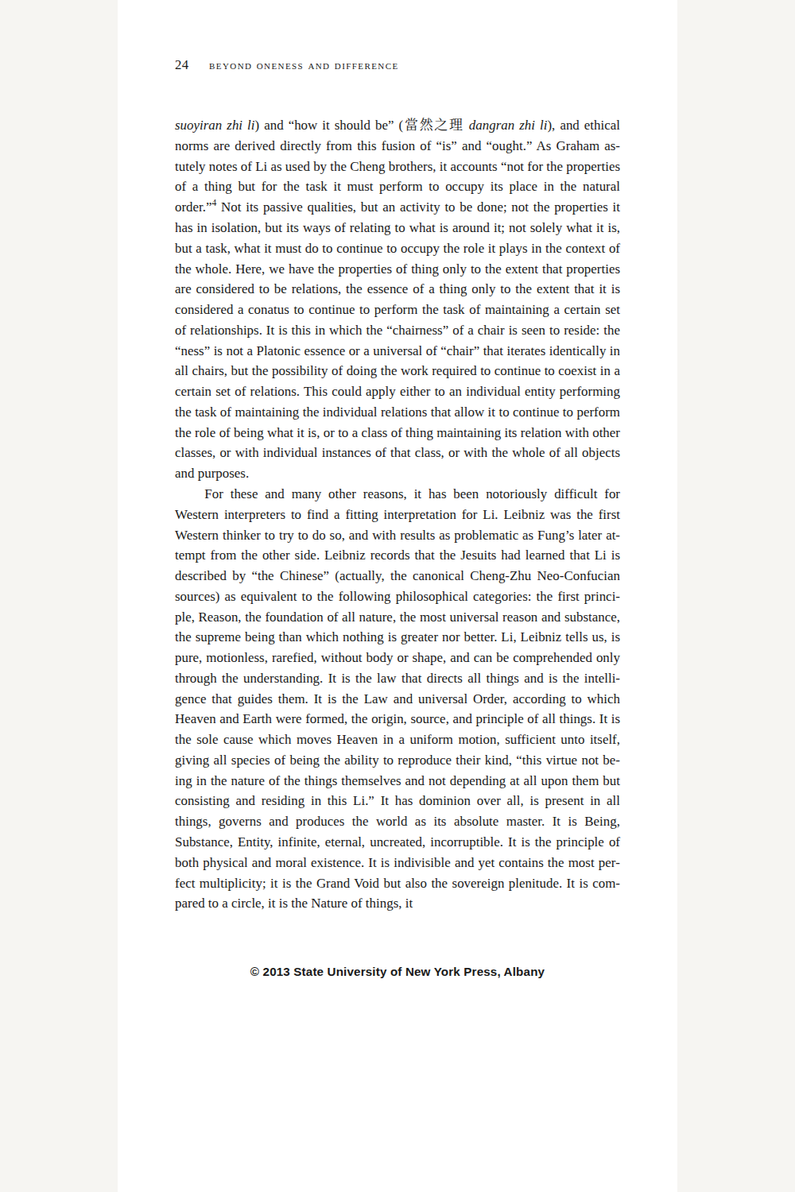24 Beyond Oneness and Difference
suoyiran zhi li) and “how it should be” (當然之理 dangran zhi li), and ethical norms are derived directly from this fusion of “is” and “ought.” As Graham astutely notes of Li as used by the Cheng brothers, it accounts “not for the properties of a thing but for the task it must perform to occupy its place in the natural order.”4 Not its passive qualities, but an activity to be done; not the properties it has in isolation, but its ways of relating to what is around it; not solely what it is, but a task, what it must do to continue to occupy the role it plays in the context of the whole. Here, we have the properties of thing only to the extent that properties are considered to be relations, the essence of a thing only to the extent that it is considered a conatus to continue to perform the task of maintaining a certain set of relationships. It is this in which the “chairness” of a chair is seen to reside: the “ness” is not a Platonic essence or a universal of “chair” that iterates identically in all chairs, but the possibility of doing the work required to continue to coexist in a certain set of relations. This could apply either to an individual entity performing the task of maintaining the individual relations that allow it to continue to perform the role of being what it is, or to a class of thing maintaining its relation with other classes, or with individual instances of that class, or with the whole of all objects and purposes.
For these and many other reasons, it has been notoriously difficult for Western interpreters to find a fitting interpretation for Li. Leibniz was the first Western thinker to try to do so, and with results as problematic as Fung’s later attempt from the other side. Leibniz records that the Jesuits had learned that Li is described by “the Chinese” (actually, the canonical Cheng-Zhu Neo-Confucian sources) as equivalent to the following philosophical categories: the first principle, Reason, the foundation of all nature, the most universal reason and substance, the supreme being than which nothing is greater nor better. Li, Leibniz tells us, is pure, motionless, rarefied, without body or shape, and can be comprehended only through the understanding. It is the law that directs all things and is the intelligence that guides them. It is the Law and universal Order, according to which Heaven and Earth were formed, the origin, source, and principle of all things. It is the sole cause which moves Heaven in a uniform motion, sufficient unto itself, giving all species of being the ability to reproduce their kind, “this virtue not being in the nature of the things themselves and not depending at all upon them but consisting and residing in this Li.” It has dominion over all, is present in all things, governs and produces the world as its absolute master. It is Being, Substance, Entity, infinite, eternal, uncreated, incorruptible. It is the principle of both physical and moral existence. It is indivisible and yet contains the most perfect multiplicity; it is the Grand Void but also the sovereign plenitude. It is compared to a circle, it is the Nature of things, it
© 2013 State University of New York Press, Albany